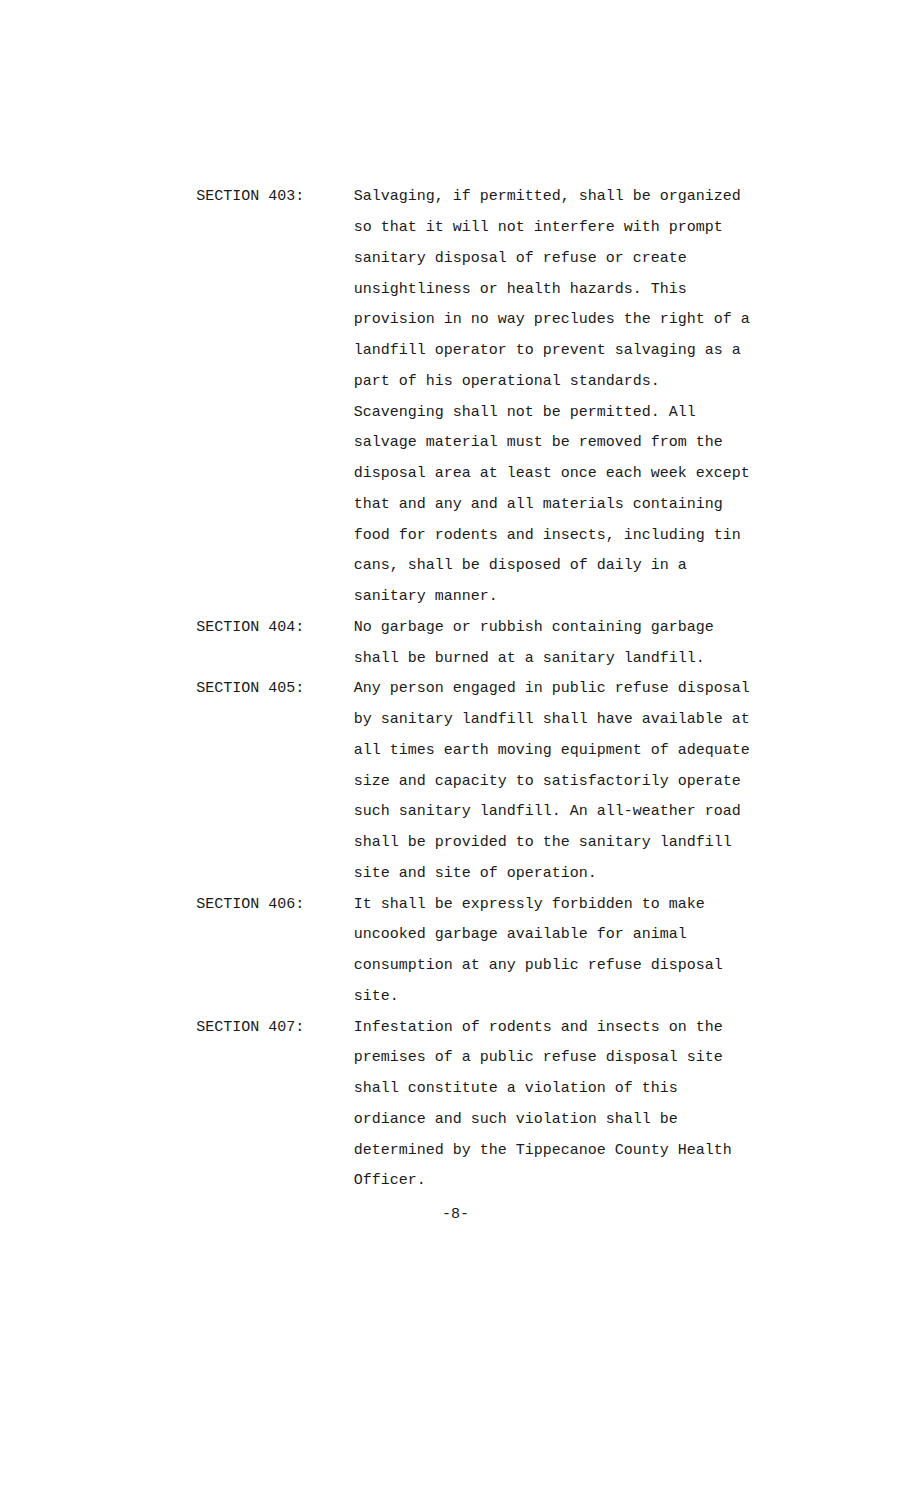SECTION 403:
Salvaging, if permitted, shall be organized so that it will not interfere with prompt sanitary disposal of refuse or create unsightliness or health hazards. This provision in no way precludes the right of a landfill operator to prevent salvaging as a part of his operational standards. Scavenging shall not be permitted. All salvage material must be removed from the disposal area at least once each week except that and any and all materials containing food for rodents and insects, including tin cans, shall be disposed of daily in a sanitary manner.
SECTION 404:
No garbage or rubbish containing garbage shall be burned at a sanitary landfill.
SECTION 405:
Any person engaged in public refuse disposal by sanitary landfill shall have available at all times earth moving equipment of adequate size and capacity to satisfactorily operate such sanitary landfill. An all-weather road shall be provided to the sanitary landfill site and site of operation.
SECTION 406:
It shall be expressly forbidden to make uncooked garbage available for animal consumption at any public refuse disposal site.
SECTION 407:
Infestation of rodents and insects on the premises of a public refuse disposal site shall constitute a violation of this ordiance and such violation shall be determined by the Tippecanoe County Health Officer.
-8-